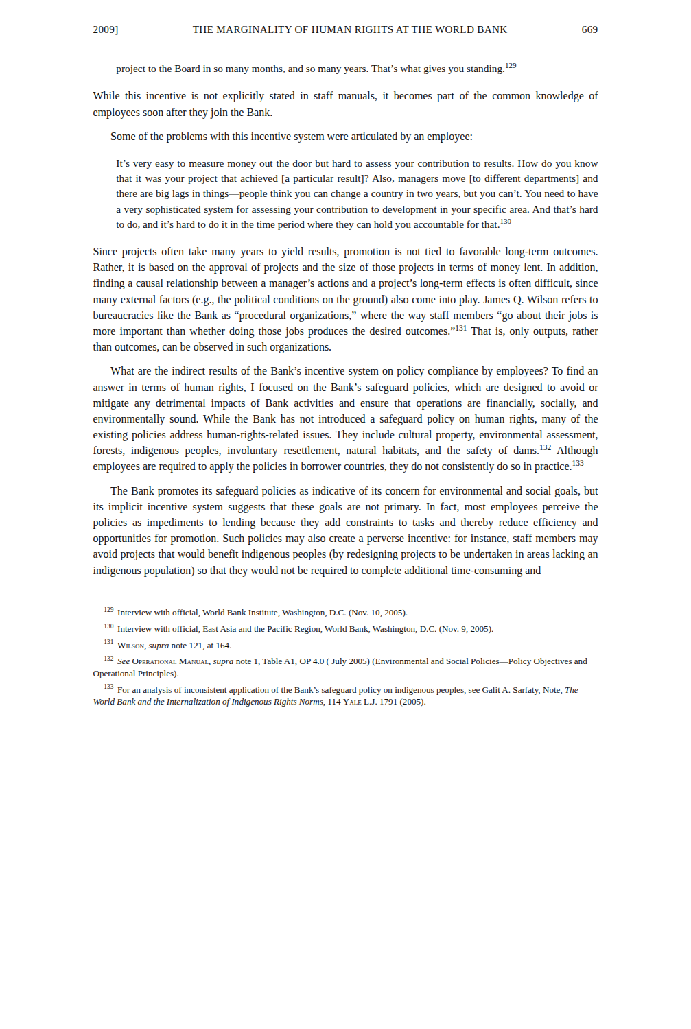2009] THE MARGINALITY OF HUMAN RIGHTS AT THE WORLD BANK 669
project to the Board in so many months, and so many years. That’s what gives you standing.129
While this incentive is not explicitly stated in staff manuals, it becomes part of the common knowledge of employees soon after they join the Bank.
Some of the problems with this incentive system were articulated by an employee:
It’s very easy to measure money out the door but hard to assess your contribution to results. How do you know that it was your project that achieved [a particular result]? Also, managers move [to different departments] and there are big lags in things—people think you can change a country in two years, but you can’t. You need to have a very sophisticated system for assessing your contribution to development in your specific area. And that’s hard to do, and it’s hard to do it in the time period where they can hold you accountable for that.130
Since projects often take many years to yield results, promotion is not tied to favorable long-term outcomes. Rather, it is based on the approval of projects and the size of those projects in terms of money lent. In addition, finding a causal relationship between a manager’s actions and a project’s long-term effects is often difficult, since many external factors (e.g., the political conditions on the ground) also come into play. James Q. Wilson refers to bureaucracies like the Bank as “procedural organizations,” where the way staff members “go about their jobs is more important than whether doing those jobs produces the desired outcomes.”131 That is, only outputs, rather than outcomes, can be observed in such organizations.
What are the indirect results of the Bank’s incentive system on policy compliance by employees? To find an answer in terms of human rights, I focused on the Bank’s safeguard policies, which are designed to avoid or mitigate any detrimental impacts of Bank activities and ensure that operations are financially, socially, and environmentally sound. While the Bank has not introduced a safeguard policy on human rights, many of the existing policies address human-rights-related issues. They include cultural property, environmental assessment, forests, indigenous peoples, involuntary resettlement, natural habitats, and the safety of dams.132 Although employees are required to apply the policies in borrower countries, they do not consistently do so in practice.133
The Bank promotes its safeguard policies as indicative of its concern for environmental and social goals, but its implicit incentive system suggests that these goals are not primary. In fact, most employees perceive the policies as impediments to lending because they add constraints to tasks and thereby reduce efficiency and opportunities for promotion. Such policies may also create a perverse incentive: for instance, staff members may avoid projects that would benefit indigenous peoples (by redesigning projects to be undertaken in areas lacking an indigenous population) so that they would not be required to complete additional time-consuming and
129 Interview with official, World Bank Institute, Washington, D.C. (Nov. 10, 2005).
130 Interview with official, East Asia and the Pacific Region, World Bank, Washington, D.C. (Nov. 9, 2005).
131 Wilson, supra note 121, at 164.
132 See Operational Manual, supra note 1, Table A1, OP 4.0 ( July 2005) (Environmental and Social Policies—Policy Objectives and Operational Principles).
133 For an analysis of inconsistent application of the Bank’s safeguard policy on indigenous peoples, see Galit A. Sarfaty, Note, The World Bank and the Internalization of Indigenous Rights Norms, 114 Yale L.J. 1791 (2005).